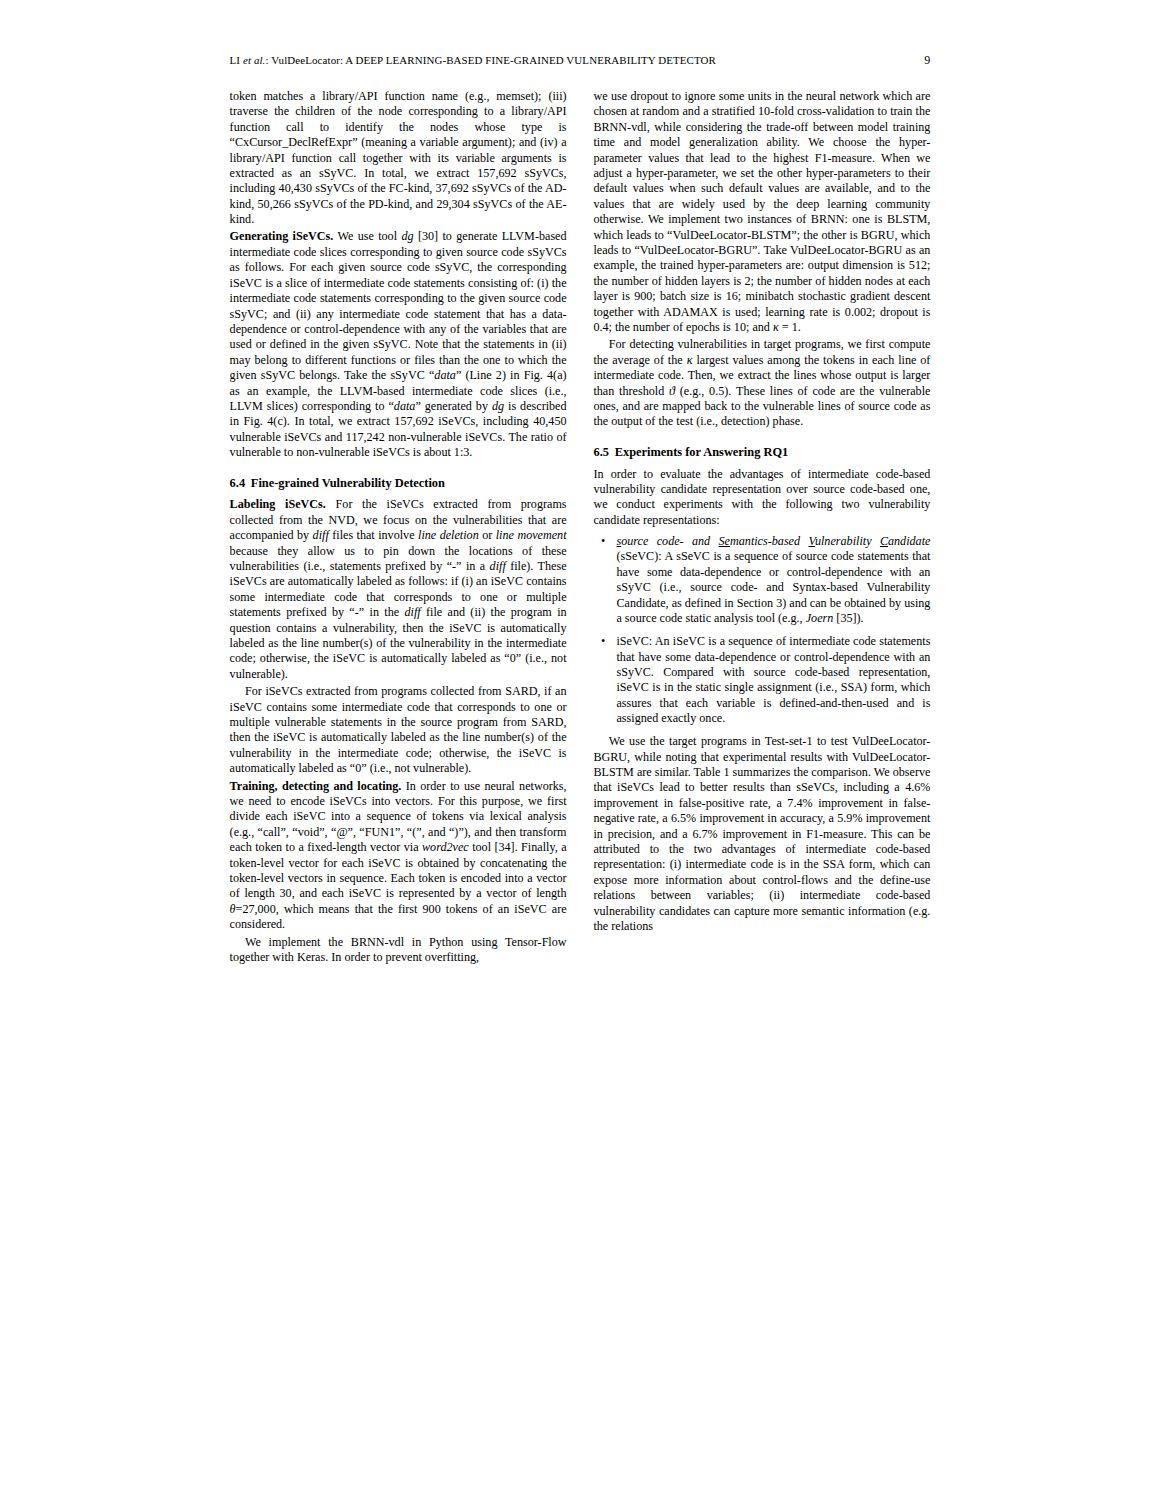LI et al.: VulDeeLocator: A DEEP LEARNING-BASED FINE-GRAINED VULNERABILITY DETECTOR
9
token matches a library/API function name (e.g., memset); (iii) traverse the children of the node corresponding to a library/API function call to identify the nodes whose type is “CxCursor_DeclRefExpr” (meaning a variable argument); and (iv) a library/API function call together with its variable arguments is extracted as an sSyVC. In total, we extract 157,692 sSyVCs, including 40,430 sSyVCs of the FC-kind, 37,692 sSyVCs of the AD-kind, 50,266 sSyVCs of the PD-kind, and 29,304 sSyVCs of the AE-kind.
Generating iSeVCs. We use tool dg [30] to generate LLVM-based intermediate code slices corresponding to given source code sSyVCs as follows. For each given source code sSyVC, the corresponding iSeVC is a slice of intermediate code statements consisting of: (i) the intermediate code statements corresponding to the given source code sSyVC; and (ii) any intermediate code statement that has a data-dependence or control-dependence with any of the variables that are used or defined in the given sSyVC. Note that the statements in (ii) may belong to different functions or files than the one to which the given sSyVC belongs. Take the sSyVC “data” (Line 2) in Fig. 4(a) as an example, the LLVM-based intermediate code slices (i.e., LLVM slices) corresponding to “data” generated by dg is described in Fig. 4(c). In total, we extract 157,692 iSeVCs, including 40,450 vulnerable iSeVCs and 117,242 non-vulnerable iSeVCs. The ratio of vulnerable to non-vulnerable iSeVCs is about 1:3.
6.4 Fine-grained Vulnerability Detection
Labeling iSeVCs. For the iSeVCs extracted from programs collected from the NVD, we focus on the vulnerabilities that are accompanied by diff files that involve line deletion or line movement because they allow us to pin down the locations of these vulnerabilities (i.e., statements prefixed by “-” in a diff file). These iSeVCs are automatically labeled as follows: if (i) an iSeVC contains some intermediate code that corresponds to one or multiple statements prefixed by “-” in the diff file and (ii) the program in question contains a vulnerability, then the iSeVC is automatically labeled as the line number(s) of the vulnerability in the intermediate code; otherwise, the iSeVC is automatically labeled as “0” (i.e., not vulnerable).
For iSeVCs extracted from programs collected from SARD, if an iSeVC contains some intermediate code that corresponds to one or multiple vulnerable statements in the source program from SARD, then the iSeVC is automatically labeled as the line number(s) of the vulnerability in the intermediate code; otherwise, the iSeVC is automatically labeled as “0” (i.e., not vulnerable).
Training, detecting and locating. In order to use neural networks, we need to encode iSeVCs into vectors. For this purpose, we first divide each iSeVC into a sequence of tokens via lexical analysis (e.g., “call”, “void”, “@”, “FUN1”, “(”, and “)”), and then transform each token to a fixed-length vector via word2vec tool [34]. Finally, a token-level vector for each iSeVC is obtained by concatenating the token-level vectors in sequence. Each token is encoded into a vector of length 30, and each iSeVC is represented by a vector of length θ=27,000, which means that the first 900 tokens of an iSeVC are considered.
We implement the BRNN-vdl in Python using Tensor-Flow together with Keras. In order to prevent overfitting,
we use dropout to ignore some units in the neural network which are chosen at random and a stratified 10-fold cross-validation to train the BRNN-vdl, while considering the trade-off between model training time and model generalization ability. We choose the hyper-parameter values that lead to the highest F1-measure. When we adjust a hyper-parameter, we set the other hyper-parameters to their default values when such default values are available, and to the values that are widely used by the deep learning community otherwise. We implement two instances of BRNN: one is BLSTM, which leads to “VulDeeLocator-BLSTM”; the other is BGRU, which leads to “VulDeeLocator-BGRU”. Take VulDeeLocator-BGRU as an example, the trained hyper-parameters are: output dimension is 512; the number of hidden layers is 2; the number of hidden nodes at each layer is 900; batch size is 16; minibatch stochastic gradient descent together with ADAMAX is used; learning rate is 0.002; dropout is 0.4; the number of epochs is 10; and κ = 1.
For detecting vulnerabilities in target programs, we first compute the average of the κ largest values among the tokens in each line of intermediate code. Then, we extract the lines whose output is larger than threshold ϑ (e.g., 0.5). These lines of code are the vulnerable ones, and are mapped back to the vulnerable lines of source code as the output of the test (i.e., detection) phase.
6.5 Experiments for Answering RQ1
In order to evaluate the advantages of intermediate code-based vulnerability candidate representation over source code-based one, we conduct experiments with the following two vulnerability candidate representations:
source code- and Semantics-based Vulnerability Candidate (sSeVC): A sSeVC is a sequence of source code statements that have some data-dependence or control-dependence with an sSyVC (i.e., source code- and Syntax-based Vulnerability Candidate, as defined in Section 3) and can be obtained by using a source code static analysis tool (e.g., Joern [35]).
iSeVC: An iSeVC is a sequence of intermediate code statements that have some data-dependence or control-dependence with an sSyVC. Compared with source code-based representation, iSeVC is in the static single assignment (i.e., SSA) form, which assures that each variable is defined-and-then-used and is assigned exactly once.
We use the target programs in Test-set-1 to test VulDeeLocator-BGRU, while noting that experimental results with VulDeeLocator-BLSTM are similar. Table 1 summarizes the comparison. We observe that iSeVCs lead to better results than sSeVCs, including a 4.6% improvement in false-positive rate, a 7.4% improvement in false-negative rate, a 6.5% improvement in accuracy, a 5.9% improvement in precision, and a 6.7% improvement in F1-measure. This can be attributed to the two advantages of intermediate code-based representation: (i) intermediate code is in the SSA form, which can expose more information about control-flows and the define-use relations between variables; (ii) intermediate code-based vulnerability candidates can capture more semantic information (e.g. the relations